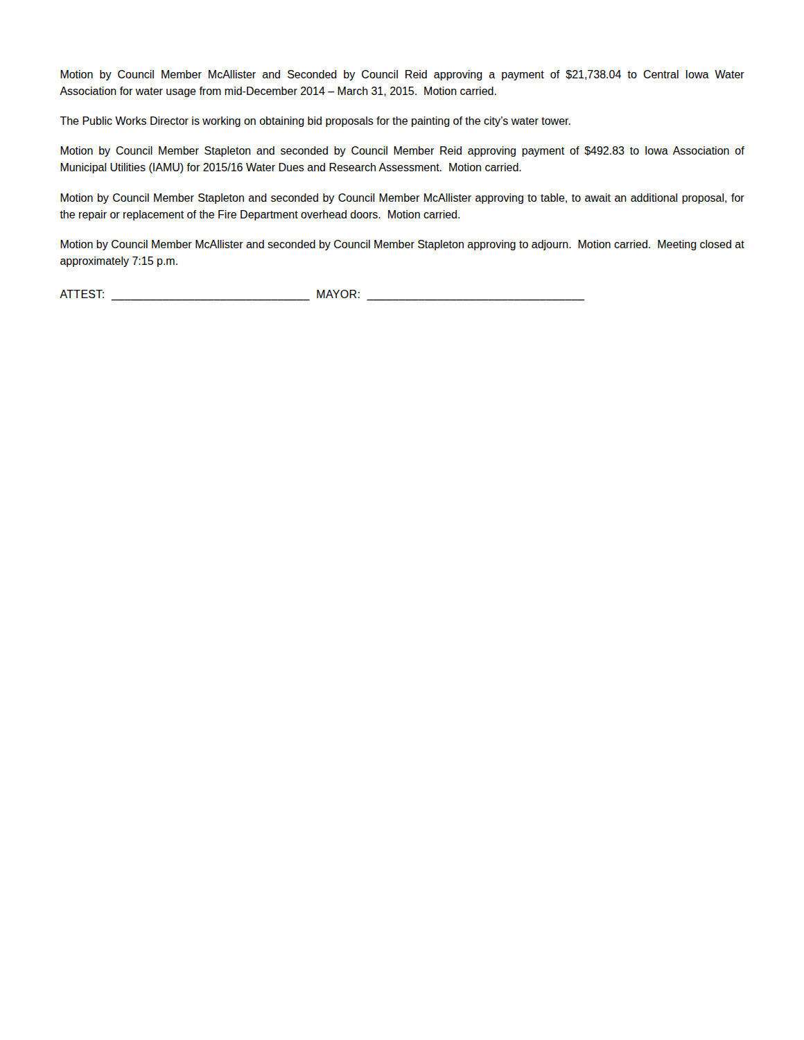Motion by Council Member McAllister and Seconded by Council Reid approving a payment of $21,738.04 to Central Iowa Water Association for water usage from mid-December 2014 – March 31, 2015. Motion carried.
The Public Works Director is working on obtaining bid proposals for the painting of the city’s water tower.
Motion by Council Member Stapleton and seconded by Council Member Reid approving payment of $492.83 to Iowa Association of Municipal Utilities (IAMU) for 2015/16 Water Dues and Research Assessment. Motion carried.
Motion by Council Member Stapleton and seconded by Council Member McAllister approving to table, to await an additional proposal, for the repair or replacement of the Fire Department overhead doors. Motion carried.
Motion by Council Member McAllister and seconded by Council Member Stapleton approving to adjourn. Motion carried. Meeting closed at approximately 7:15 p.m.
ATTEST: _______________________________ MAYOR: __________________________________